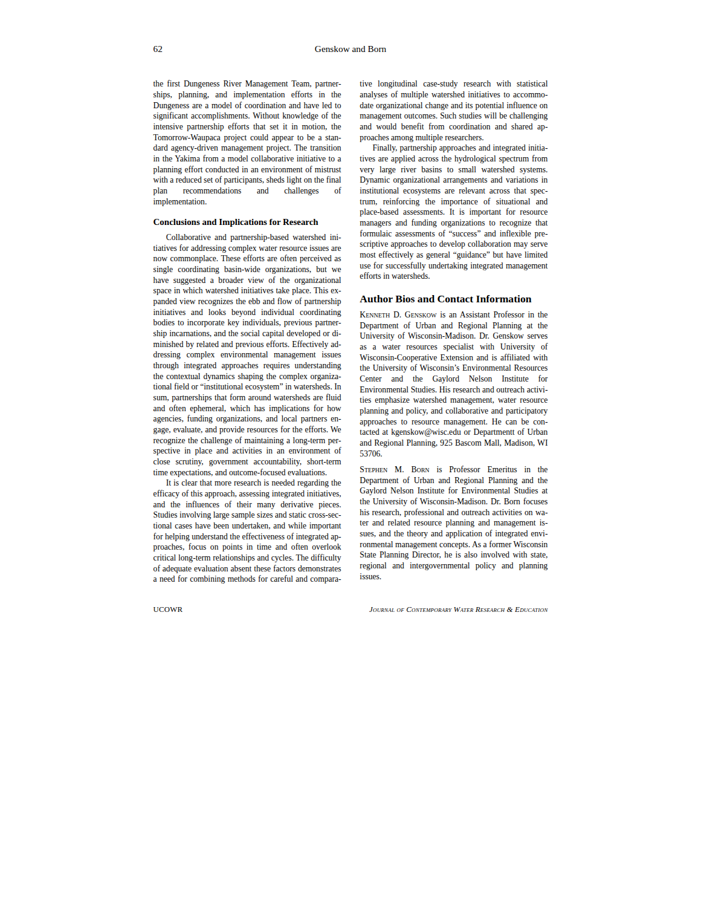62
Genskow and Born
the first Dungeness River Management Team, partnerships, planning, and implementation efforts in the Dungeness are a model of coordination and have led to significant accomplishments. Without knowledge of the intensive partnership efforts that set it in motion, the Tomorrow-Waupaca project could appear to be a standard agency-driven management project. The transition in the Yakima from a model collaborative initiative to a planning effort conducted in an environment of mistrust with a reduced set of participants, sheds light on the final plan recommendations and challenges of implementation.
Conclusions and Implications for Research
Collaborative and partnership-based watershed initiatives for addressing complex water resource issues are now commonplace. These efforts are often perceived as single coordinating basin-wide organizations, but we have suggested a broader view of the organizational space in which watershed initiatives take place. This expanded view recognizes the ebb and flow of partnership initiatives and looks beyond individual coordinating bodies to incorporate key individuals, previous partnership incarnations, and the social capital developed or diminished by related and previous efforts. Effectively addressing complex environmental management issues through integrated approaches requires understanding the contextual dynamics shaping the complex organizational field or “institutional ecosystem” in watersheds. In sum, partnerships that form around watersheds are fluid and often ephemeral, which has implications for how agencies, funding organizations, and local partners engage, evaluate, and provide resources for the efforts. We recognize the challenge of maintaining a long-term perspective in place and activities in an environment of close scrutiny, government accountability, short-term time expectations, and outcome-focused evaluations.
It is clear that more research is needed regarding the efficacy of this approach, assessing integrated initiatives, and the influences of their many derivative pieces. Studies involving large sample sizes and static cross-sectional cases have been undertaken, and while important for helping understand the effectiveness of integrated approaches, focus on points in time and often overlook critical long-term relationships and cycles. The difficulty of adequate evaluation absent these factors demonstrates a need for combining methods for careful and comparative longitudinal case-study research with statistical analyses of multiple watershed initiatives to accommodate organizational change and its potential influence on management outcomes. Such studies will be challenging and would benefit from coordination and shared approaches among multiple researchers.
Finally, partnership approaches and integrated initiatives are applied across the hydrological spectrum from very large river basins to small watershed systems. Dynamic organizational arrangements and variations in institutional ecosystems are relevant across that spectrum, reinforcing the importance of situational and place-based assessments. It is important for resource managers and funding organizations to recognize that formulaic assessments of “success” and inflexible prescriptive approaches to develop collaboration may serve most effectively as general “guidance” but have limited use for successfully undertaking integrated management efforts in watersheds.
Author Bios and Contact Information
Kenneth D. Genskow is an Assistant Professor in the Department of Urban and Regional Planning at the University of Wisconsin-Madison. Dr. Genskow serves as a water resources specialist with University of Wisconsin-Cooperative Extension and is affiliated with the University of Wisconsin’s Environmental Resources Center and the Gaylord Nelson Institute for Environmental Studies. His research and outreach activities emphasize watershed management, water resource planning and policy, and collaborative and participatory approaches to resource management. He can be contacted at kgenskow@wisc.edu or Departmentt of Urban and Regional Planning, 925 Bascom Mall, Madison, WI 53706.
Stephen M. Born is Professor Emeritus in the Department of Urban and Regional Planning and the Gaylord Nelson Institute for Environmental Studies at the University of Wisconsin-Madison. Dr. Born focuses his research, professional and outreach activities on water and related resource planning and management issues, and the theory and application of integrated environmental management concepts. As a former Wisconsin State Planning Director, he is also involved with state, regional and intergovernmental policy and planning issues.
UCOWR
Journal of Contemporary Water Research & Education